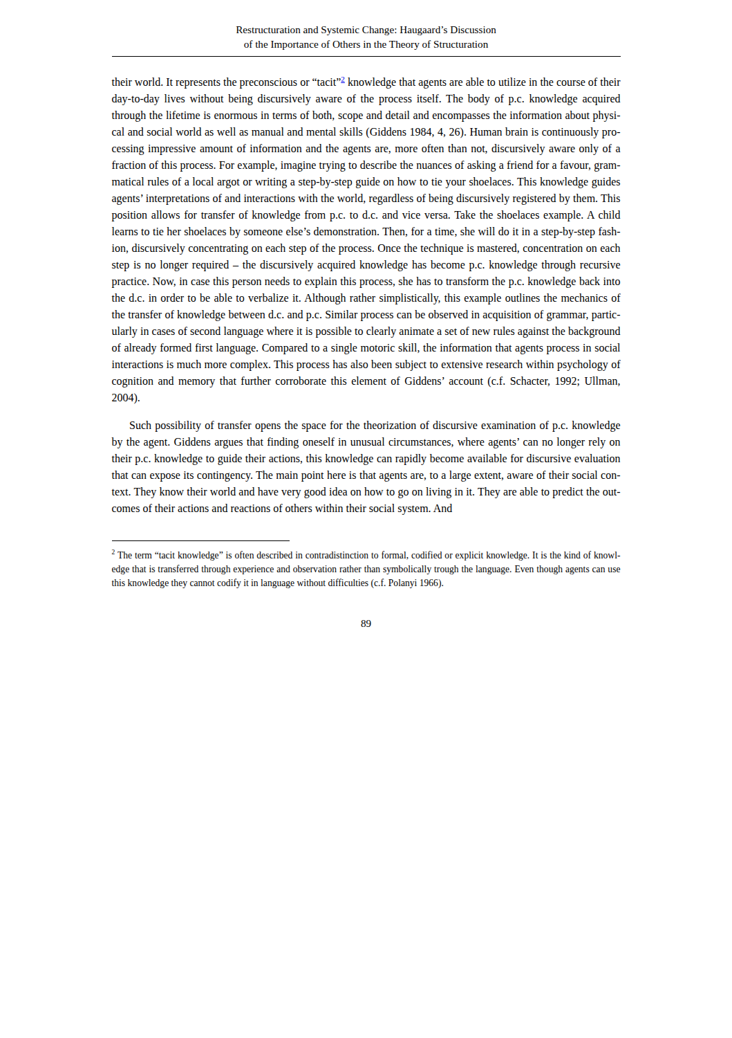Restructuration and Systemic Change: Haugaard’s Discussion
of the Importance of Others in the Theory of Structuration
their world. It represents the preconscious or “tacit”2 knowledge that agents are able to utilize in the course of their day-to-day lives without being discursively aware of the process itself. The body of p.c. knowledge acquired through the lifetime is enormous in terms of both, scope and detail and encompasses the information about physical and social world as well as manual and mental skills (Giddens 1984, 4, 26). Human brain is continuously processing impressive amount of information and the agents are, more often than not, discursively aware only of a fraction of this process. For example, imagine trying to describe the nuances of asking a friend for a favour, grammatical rules of a local argot or writing a step-by-step guide on how to tie your shoelaces. This knowledge guides agents’ interpretations of and interactions with the world, regardless of being discursively registered by them. This position allows for transfer of knowledge from p.c. to d.c. and vice versa. Take the shoelaces example. A child learns to tie her shoelaces by someone else’s demonstration. Then, for a time, she will do it in a step-by-step fashion, discursively concentrating on each step of the process. Once the technique is mastered, concentration on each step is no longer required – the discursively acquired knowledge has become p.c. knowledge through recursive practice. Now, in case this person needs to explain this process, she has to transform the p.c. knowledge back into the d.c. in order to be able to verbalize it. Although rather simplistically, this example outlines the mechanics of the transfer of knowledge between d.c. and p.c. Similar process can be observed in acquisition of grammar, particularly in cases of second language where it is possible to clearly animate a set of new rules against the background of already formed first language. Compared to a single motoric skill, the information that agents process in social interactions is much more complex. This process has also been subject to extensive research within psychology of cognition and memory that further corroborate this element of Giddens’ account (c.f. Schacter, 1992; Ullman, 2004).
Such possibility of transfer opens the space for the theorization of discursive examination of p.c. knowledge by the agent. Giddens argues that finding oneself in unusual circumstances, where agents’ can no longer rely on their p.c. knowledge to guide their actions, this knowledge can rapidly become available for discursive evaluation that can expose its contingency. The main point here is that agents are, to a large extent, aware of their social context. They know their world and have very good idea on how to go on living in it. They are able to predict the outcomes of their actions and reactions of others within their social system. And
2 The term “tacit knowledge” is often described in contradistinction to formal, codified or explicit knowledge. It is the kind of knowledge that is transferred through experience and observation rather than symbolically trough the language. Even though agents can use this knowledge they cannot codify it in language without difficulties (c.f. Polanyi 1966).
89